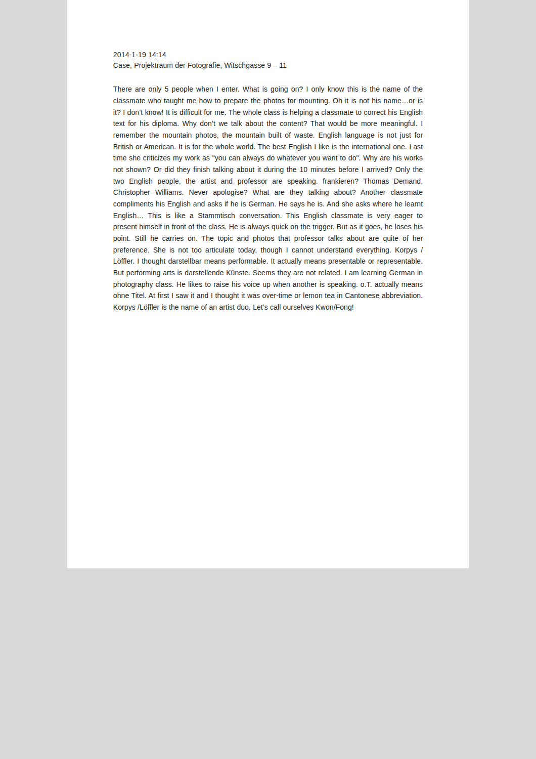2014-1-19 14:14
Case, Projektraum der Fotografie, Witschgasse 9 – 11
There are only 5 people when I enter. What is going on? I only know this is the name of the classmate who taught me how to prepare the photos for mounting. Oh it is not his name…or is it? I don’t know! It is difficult for me. The whole class is helping a classmate to correct his English text for his diploma. Why don’t we talk about the content? That would be more meaningful. I remember the mountain photos, the mountain built of waste. English language is not just for British or American. It is for the whole world. The best English I like is the international one. Last time she criticizes my work as "you can always do whatever you want to do". Why are his works not shown? Or did they finish talking about it during the 10 minutes before I arrived? Only the two English people, the artist and professor are speaking. frankieren? Thomas Demand, Christopher Williams. Never apologise? What are they talking about? Another classmate compliments his English and asks if he is German. He says he is. And she asks where he learnt English… This is like a Stammtisch conversation. This English classmate is very eager to present himself in front of the class. He is always quick on the trigger. But as it goes, he loses his point. Still he carries on. The topic and photos that professor talks about are quite of her preference. She is not too articulate today, though I cannot understand everything. Korpys / Löffler. I thought darstellbar means performable. It actually means presentable or representable. But performing arts is darstellende Künste. Seems they are not related. I am learning German in photography class. He likes to raise his voice up when another is speaking. o.T. actually means ohne Titel. At first I saw it and I thought it was over-time or lemon tea in Cantonese abbreviation. Korpys /Löffler is the name of an artist duo. Let’s call ourselves Kwon/Fong!